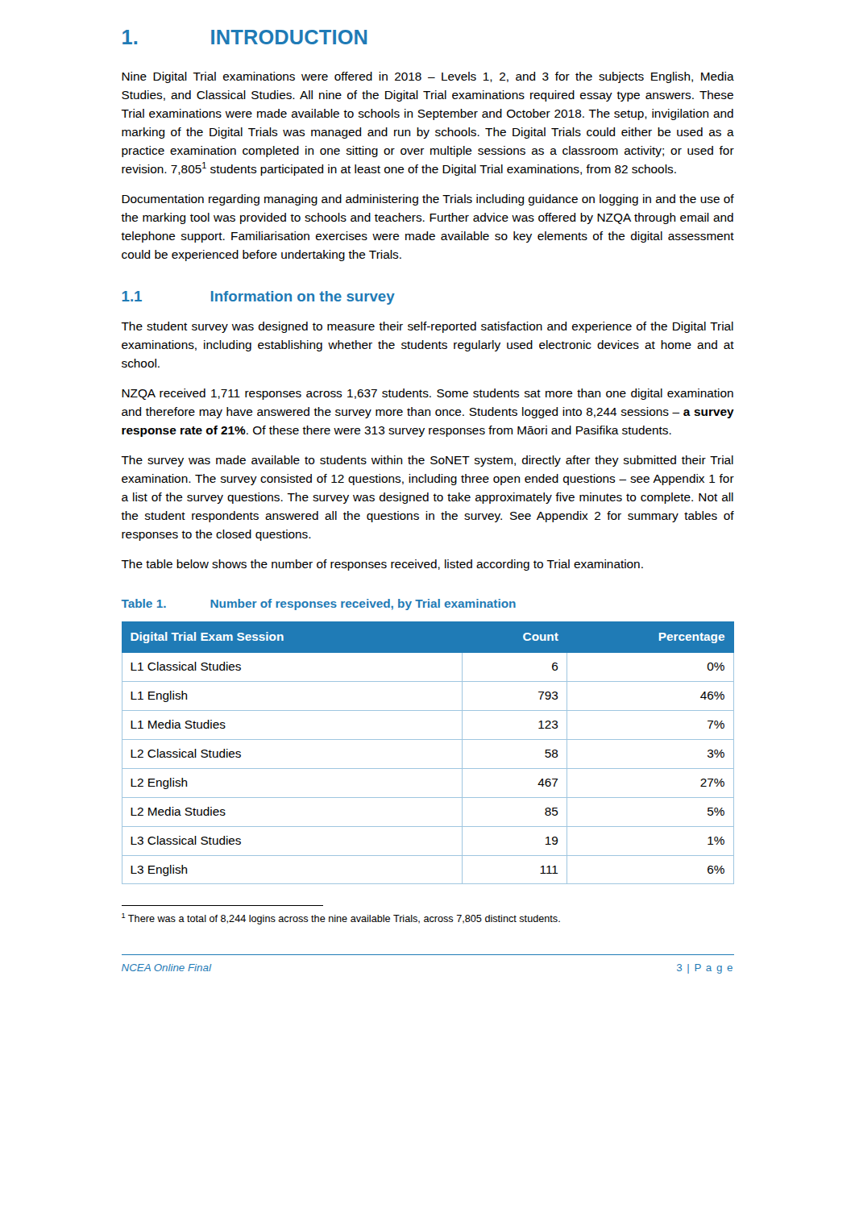1. INTRODUCTION
Nine Digital Trial examinations were offered in 2018 – Levels 1, 2, and 3 for the subjects English, Media Studies, and Classical Studies. All nine of the Digital Trial examinations required essay type answers. These Trial examinations were made available to schools in September and October 2018. The setup, invigilation and marking of the Digital Trials was managed and run by schools. The Digital Trials could either be used as a practice examination completed in one sitting or over multiple sessions as a classroom activity; or used for revision. 7,8051 students participated in at least one of the Digital Trial examinations, from 82 schools.
Documentation regarding managing and administering the Trials including guidance on logging in and the use of the marking tool was provided to schools and teachers. Further advice was offered by NZQA through email and telephone support. Familiarisation exercises were made available so key elements of the digital assessment could be experienced before undertaking the Trials.
1.1 Information on the survey
The student survey was designed to measure their self-reported satisfaction and experience of the Digital Trial examinations, including establishing whether the students regularly used electronic devices at home and at school.
NZQA received 1,711 responses across 1,637 students. Some students sat more than one digital examination and therefore may have answered the survey more than once. Students logged into 8,244 sessions – a survey response rate of 21%. Of these there were 313 survey responses from Māori and Pasifika students.
The survey was made available to students within the SoNET system, directly after they submitted their Trial examination. The survey consisted of 12 questions, including three open ended questions – see Appendix 1 for a list of the survey questions. The survey was designed to take approximately five minutes to complete. Not all the student respondents answered all the questions in the survey. See Appendix 2 for summary tables of responses to the closed questions.
The table below shows the number of responses received, listed according to Trial examination.
Table 1. Number of responses received, by Trial examination
| Digital Trial Exam Session | Count | Percentage |
| --- | --- | --- |
| L1 Classical Studies | 6 | 0% |
| L1 English | 793 | 46% |
| L1 Media Studies | 123 | 7% |
| L2 Classical Studies | 58 | 3% |
| L2 English | 467 | 27% |
| L2 Media Studies | 85 | 5% |
| L3 Classical Studies | 19 | 1% |
| L3 English | 111 | 6% |
1 There was a total of 8,244 logins across the nine available Trials, across 7,805 distinct students.
NCEA Online Final
3 | P a g e